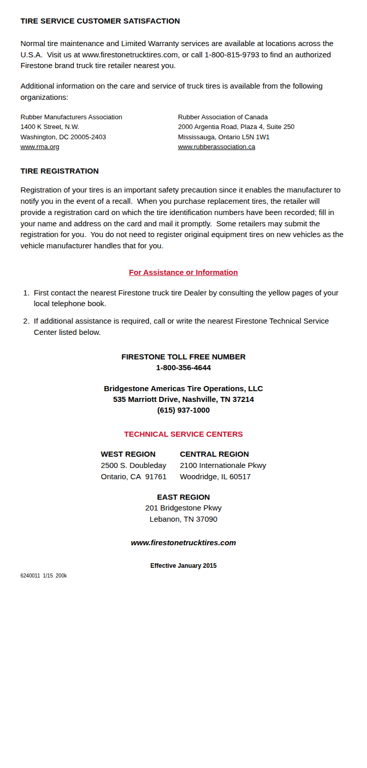TIRE SERVICE CUSTOMER SATISFACTION
Normal tire maintenance and Limited Warranty services are available at locations across the U.S.A. Visit us at www.firestonetrucktires.com, or call 1-800-815-9793 to find an authorized Firestone brand truck tire retailer nearest you.
Additional information on the care and service of truck tires is available from the following organizations:
| Rubber Manufacturers Association 1400 K Street, N.W. Washington, DC 20005-2403 www.rma.org | Rubber Association of Canada 2000 Argentia Road, Plaza 4, Suite 250 Mississauga, Ontario L5N 1W1 www.rubberassociation.ca |
TIRE REGISTRATION
Registration of your tires is an important safety precaution since it enables the manufacturer to notify you in the event of a recall. When you purchase replacement tires, the retailer will provide a registration card on which the tire identification numbers have been recorded; fill in your name and address on the card and mail it promptly. Some retailers may submit the registration for you. You do not need to register original equipment tires on new vehicles as the vehicle manufacturer handles that for you.
For Assistance or Information
First contact the nearest Firestone truck tire Dealer by consulting the yellow pages of your local telephone book.
If additional assistance is required, call or write the nearest Firestone Technical Service Center listed below.
FIRESTONE TOLL FREE NUMBER
1-800-356-4644
Bridgestone Americas Tire Operations, LLC
535 Marriott Drive, Nashville, TN 37214
(615) 937-1000
TECHNICAL SERVICE CENTERS
| WEST REGION 2500 S. Doubleday Ontario, CA 91761 | CENTRAL REGION 2100 Internationale Pkwy Woodridge, IL 60517 |
EAST REGION 201 Bridgestone Pkwy
Lebanon, TN 37090
www.firestonetrucktires.com
Effective January 2015
6240011 1/15 200k